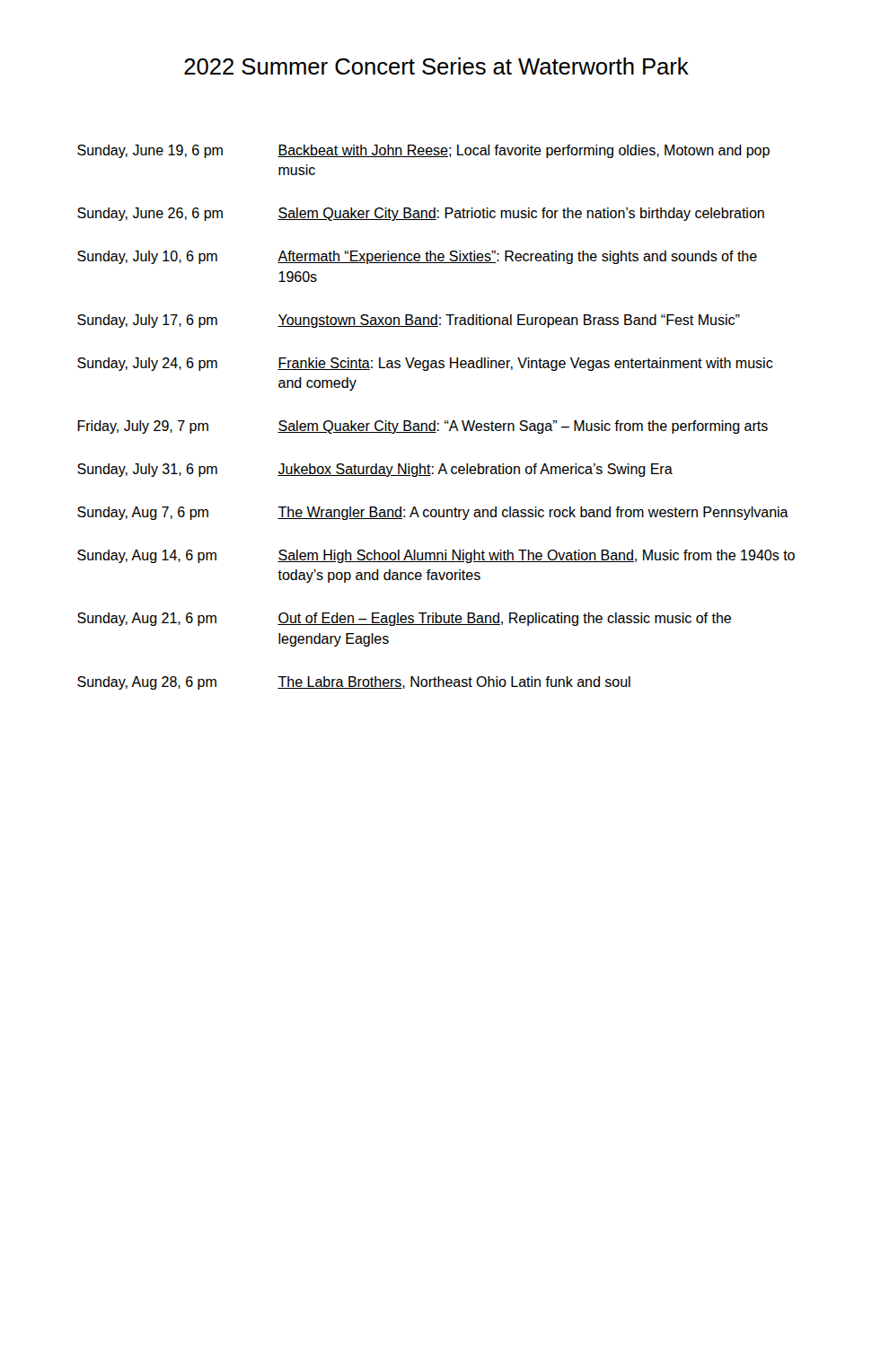2022 Summer Concert Series at Waterworth Park
Sunday, June 19, 6 pm
Backbeat with John Reese; Local favorite performing oldies, Motown and pop music
Sunday, June 26, 6 pm
Salem Quaker City Band: Patriotic music for the nation’s birthday celebration
Sunday, July 10, 6 pm
Aftermath “Experience the Sixties”: Recreating the sights and sounds of the 1960s
Sunday, July 17, 6 pm
Youngstown Saxon Band: Traditional European Brass Band “Fest Music”
Sunday, July 24, 6 pm
Frankie Scinta: Las Vegas Headliner, Vintage Vegas entertainment with music and comedy
Friday, July 29, 7 pm
Salem Quaker City Band: “A Western Saga” – Music from the performing arts
Sunday, July 31, 6 pm
Jukebox Saturday Night: A celebration of America’s Swing Era
Sunday, Aug 7, 6 pm
The Wrangler Band: A country and classic rock band from western Pennsylvania
Sunday, Aug 14, 6 pm
Salem High School Alumni Night with The Ovation Band, Music from the 1940s to today’s pop and dance favorites
Sunday, Aug 21, 6 pm
Out of Eden – Eagles Tribute Band, Replicating the classic music of the legendary Eagles
Sunday, Aug 28, 6 pm
The Labra Brothers, Northeast Ohio Latin funk and soul